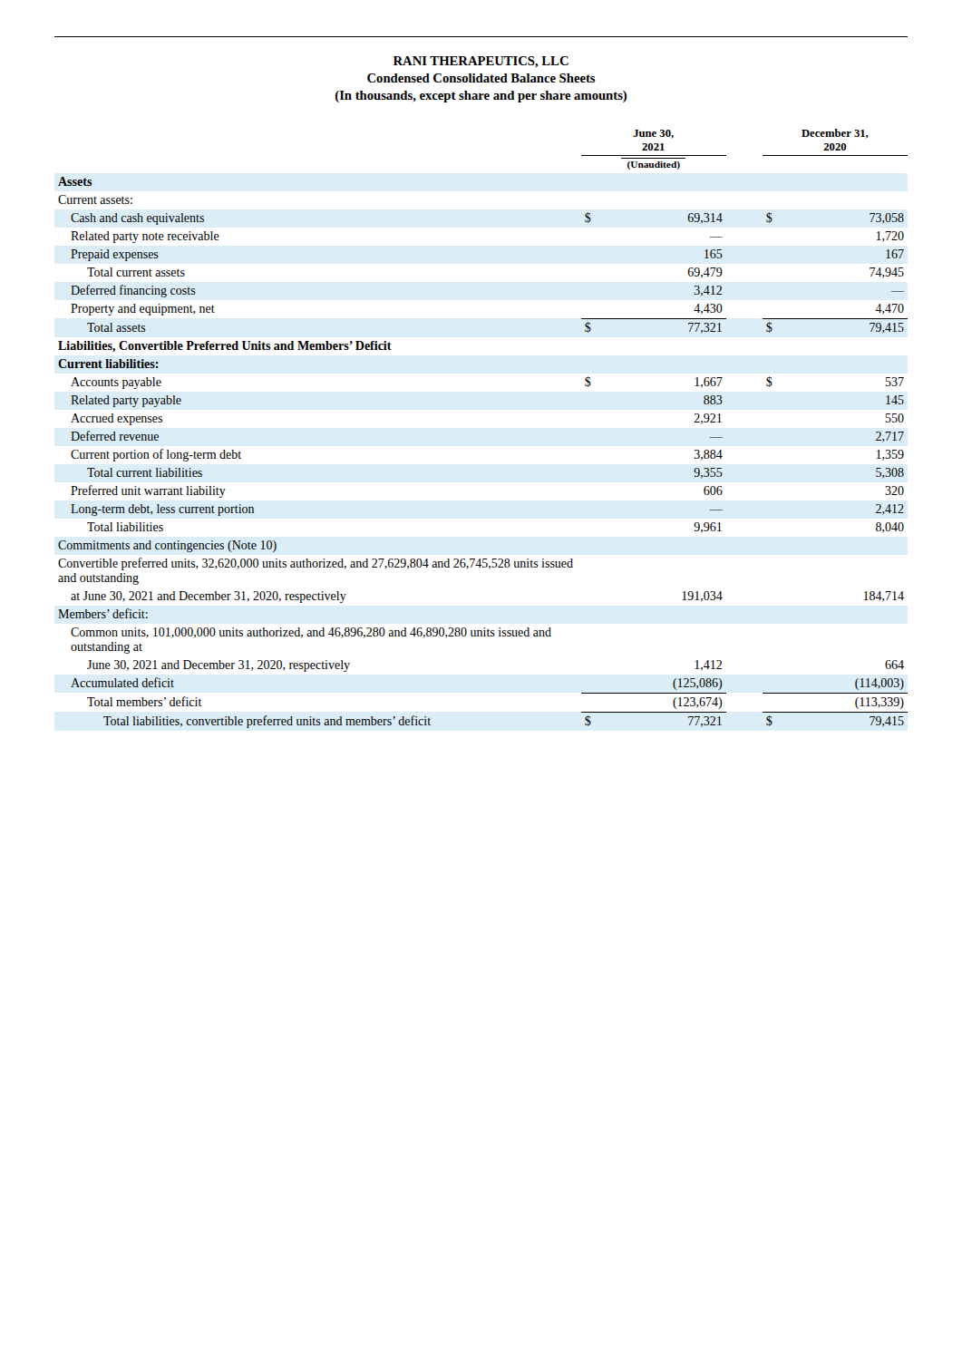RANI THERAPEUTICS, LLC
Condensed Consolidated Balance Sheets
(In thousands, except share and per share amounts)
| | June 30, 2021 | | December 31, 2020 |
| --- | --- | --- | --- |
| | (Unaudited) | | |
| Assets | | | | | |
| Current assets: | | | | | |
| Cash and cash equivalents | $ | 69,314 | | $ | 73,058 |
| Related party note receivable | | — | | | 1,720 |
| Prepaid expenses | | 165 | | | 167 |
| Total current assets | | 69,479 | | | 74,945 |
| Deferred financing costs | | 3,412 | | | — |
| Property and equipment, net | | 4,430 | | | 4,470 |
| Total assets | $ | 77,321 | | $ | 79,415 |
| Liabilities, Convertible Preferred Units and Members’ Deficit | | | | | |
| Current liabilities: | | | | | |
| Accounts payable | $ | 1,667 | | $ | 537 |
| Related party payable | | 883 | | | 145 |
| Accrued expenses | | 2,921 | | | 550 |
| Deferred revenue | | — | | | 2,717 |
| Current portion of long-term debt | | 3,884 | | | 1,359 |
| Total current liabilities | | 9,355 | | | 5,308 |
| Preferred unit warrant liability | | 606 | | | 320 |
| Long-term debt, less current portion | | — | | | 2,412 |
| Total liabilities | | 9,961 | | | 8,040 |
| Commitments and contingencies (Note 10) | | | | | |
| Convertible preferred units, 32,620,000 units authorized, and 27,629,804 and 26,745,528 units issued and outstanding | | | | | |
| at June 30, 2021 and December 31, 2020, respectively | | 191,034 | | | 184,714 |
| Members’ deficit: | | | | | |
| Common units, 101,000,000 units authorized, and 46,896,280 and 46,890,280 units issued and outstanding at | | | | | |
| June 30, 2021 and December 31, 2020, respectively | | 1,412 | | | 664 |
| Accumulated deficit | | (125,086) | | | (114,003) |
| Total members’ deficit | | (123,674) | | | (113,339) |
| Total liabilities, convertible preferred units and members’ deficit | $ | 77,321 | | $ | 79,415 |